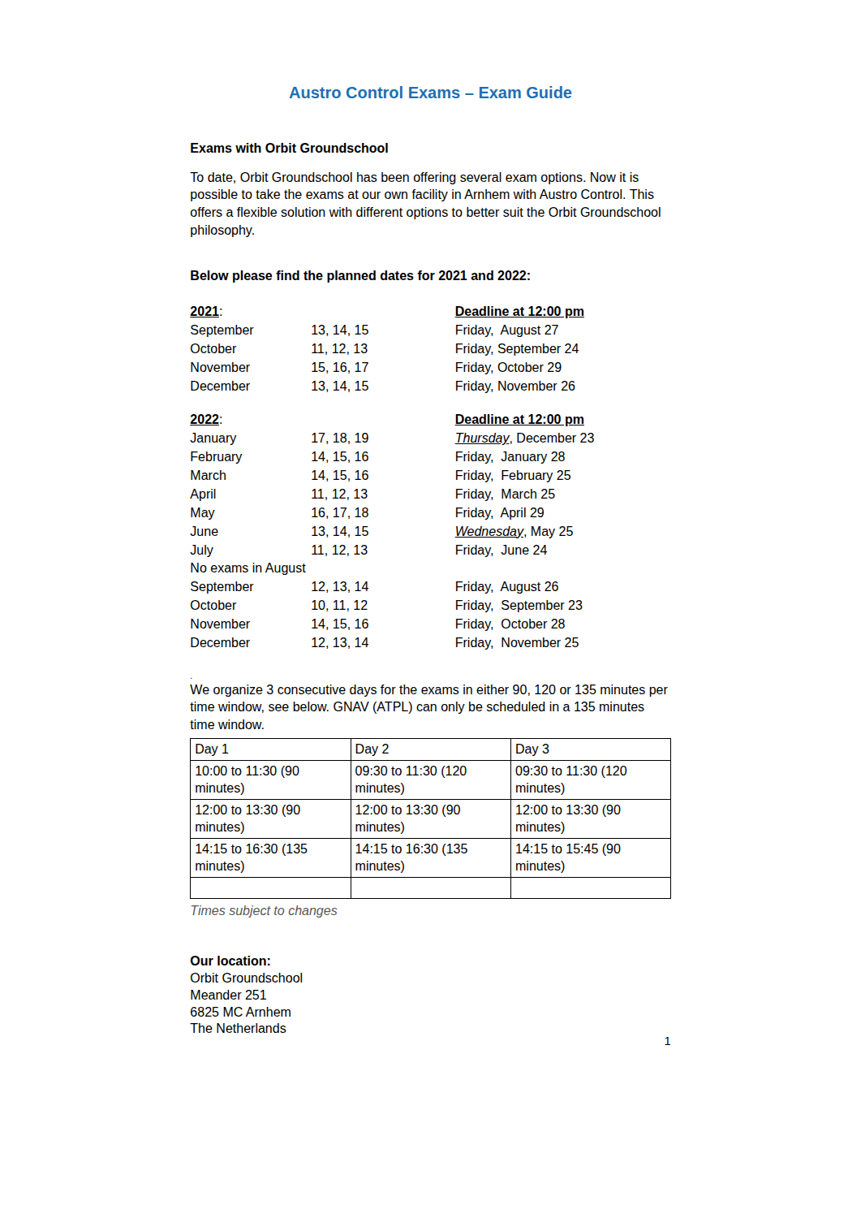Austro Control Exams – Exam Guide
Exams with Orbit Groundschool
To date, Orbit Groundschool has been offering several exam options. Now it is possible to take the exams at our own facility in Arnhem with Austro Control. This offers a flexible solution with different options to better suit the Orbit Groundschool philosophy.
Below please find the planned dates for 2021 and 2022:
| 2021 : | | Deadline at 12:00 pm |
| September | 13, 14, 15 | Friday, August 27 |
| October | 11, 12, 13 | Friday, September 24 |
| November | 15, 16, 17 | Friday, October 29 |
| December | 13, 14, 15 | Friday, November 26 |
| 2022 : | | Deadline at 12:00 pm |
| January | 17, 18, 19 | Thursday , December 23 |
| February | 14, 15, 16 | Friday, January 28 |
| March | 14, 15, 16 | Friday, February 25 |
| April | 11, 12, 13 | Friday, March 25 |
| May | 16, 17, 18 | Friday, April 29 |
| June | 13, 14, 15 | Wednesday , May 25 |
| July | 11, 12, 13 | Friday, June 24 |
| No exams in August |
| September | 12, 13, 14 | Friday, August 26 |
| October | 10, 11, 12 | Friday, September 23 |
| November | 14, 15, 16 | Friday, October 28 |
| December | 12, 13, 14 | Friday, November 25 |
.
We organize 3 consecutive days for the exams in either 90, 120 or 135 minutes per time window, see below. GNAV (ATPL) can only be scheduled in a 135 minutes time window.
| Day 1 | Day 2 | Day 3 |
| 10:00 to 11:30 (90 minutes) | 09:30 to 11:30 (120 minutes) | 09:30 to 11:30 (120 minutes) |
| 12:00 to 13:30 (90 minutes) | 12:00 to 13:30 (90 minutes) | 12:00 to 13:30 (90 minutes) |
| 14:15 to 16:30 (135 minutes) | 14:15 to 16:30 (135 minutes) | 14:15 to 15:45 (90 minutes) |
Times subject to changes
Our location:
Orbit Groundschool
Meander 251
6825 MC Arnhem
The Netherlands
1